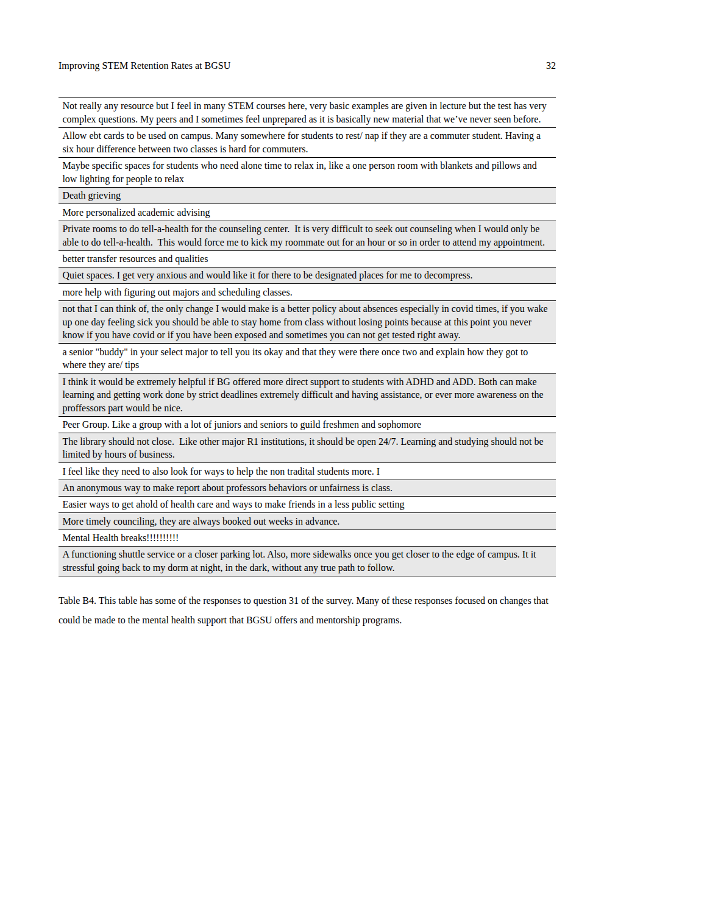Improving STEM Retention Rates at BGSU 32
| Not really any resource but I feel in many STEM courses here, very basic examples are given in lecture but the test has very complex questions. My peers and I sometimes feel unprepared as it is basically new material that we’ve never seen before. |
| Allow ebt cards to be used on campus. Many somewhere for students to rest/ nap if they are a commuter student. Having a six hour difference between two classes is hard for commuters. |
| Maybe specific spaces for students who need alone time to relax in, like a one person room with blankets and pillows and low lighting for people to relax |
| Death grieving |
| More personalized academic advising |
| Private rooms to do tell-a-health for the counseling center. It is very difficult to seek out counseling when I would only be able to do tell-a-health. This would force me to kick my roommate out for an hour or so in order to attend my appointment. |
| better transfer resources and qualities |
| Quiet spaces. I get very anxious and would like it for there to be designated places for me to decompress. |
| more help with figuring out majors and scheduling classes. |
| not that I can think of, the only change I would make is a better policy about absences especially in covid times, if you wake up one day feeling sick you should be able to stay home from class without losing points because at this point you never know if you have covid or if you have been exposed and sometimes you can not get tested right away. |
| a senior "buddy" in your select major to tell you its okay and that they were there once two and explain how they got to where they are/ tips |
| I think it would be extremely helpful if BG offered more direct support to students with ADHD and ADD. Both can make learning and getting work done by strict deadlines extremely difficult and having assistance, or ever more awareness on the proffessors part would be nice. |
| Peer Group. Like a group with a lot of juniors and seniors to guild freshmen and sophomore |
| The library should not close. Like other major R1 institutions, it should be open 24/7. Learning and studying should not be limited by hours of business. |
| I feel like they need to also look for ways to help the non tradital students more. I |
| An anonymous way to make report about professors behaviors or unfairness is class. |
| Easier ways to get ahold of health care and ways to make friends in a less public setting |
| More timely counciling, they are always booked out weeks in advance. |
| Mental Health breaks!!!!!!!!!! |
| A functioning shuttle service or a closer parking lot. Also, more sidewalks once you get closer to the edge of campus. It it stressful going back to my dorm at night, in the dark, without any true path to follow. |
Table B4. This table has some of the responses to question 31 of the survey. Many of these responses focused on changes that could be made to the mental health support that BGSU offers and mentorship programs.